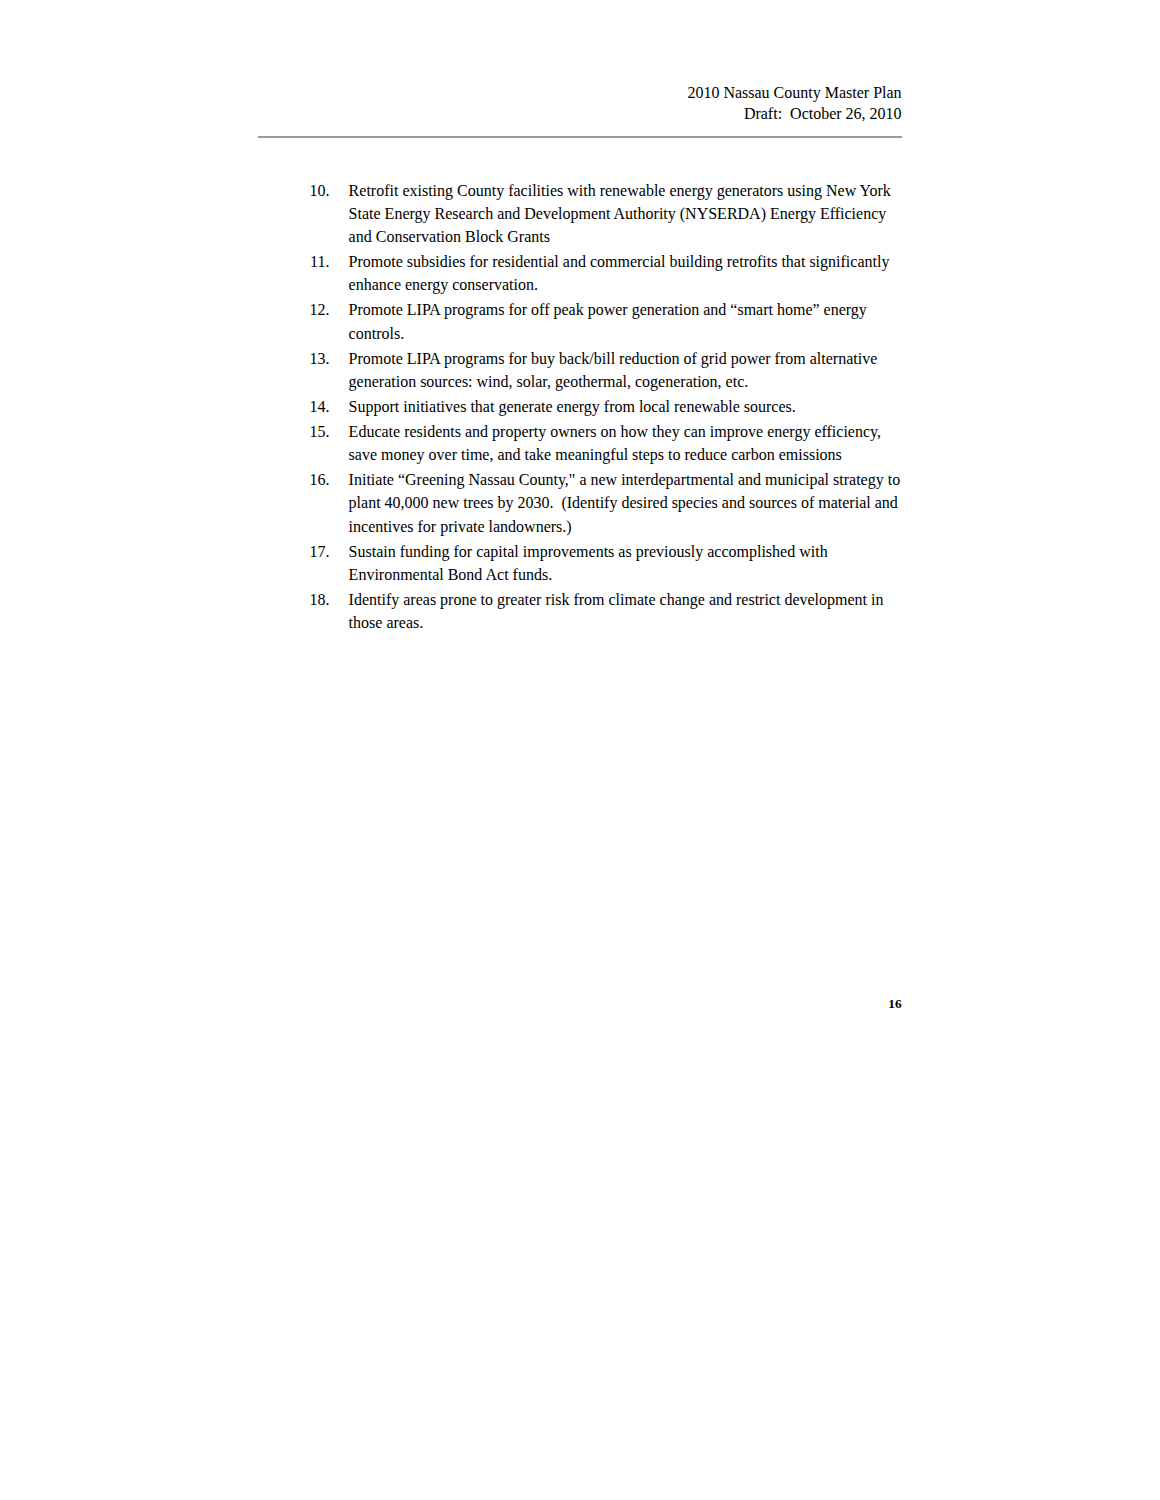2010 Nassau County Master Plan Draft: October 26, 2010
10. Retrofit existing County facilities with renewable energy generators using New York State Energy Research and Development Authority (NYSERDA) Energy Efficiency and Conservation Block Grants
11. Promote subsidies for residential and commercial building retrofits that significantly enhance energy conservation.
12. Promote LIPA programs for off peak power generation and “smart home” energy controls.
13. Promote LIPA programs for buy back/bill reduction of grid power from alternative generation sources: wind, solar, geothermal, cogeneration, etc.
14. Support initiatives that generate energy from local renewable sources.
15. Educate residents and property owners on how they can improve energy efficiency, save money over time, and take meaningful steps to reduce carbon emissions
16. Initiate “Greening Nassau County," a new interdepartmental and municipal strategy to plant 40,000 new trees by 2030. (Identify desired species and sources of material and incentives for private landowners.)
17. Sustain funding for capital improvements as previously accomplished with Environmental Bond Act funds.
18. Identify areas prone to greater risk from climate change and restrict development in those areas.
16